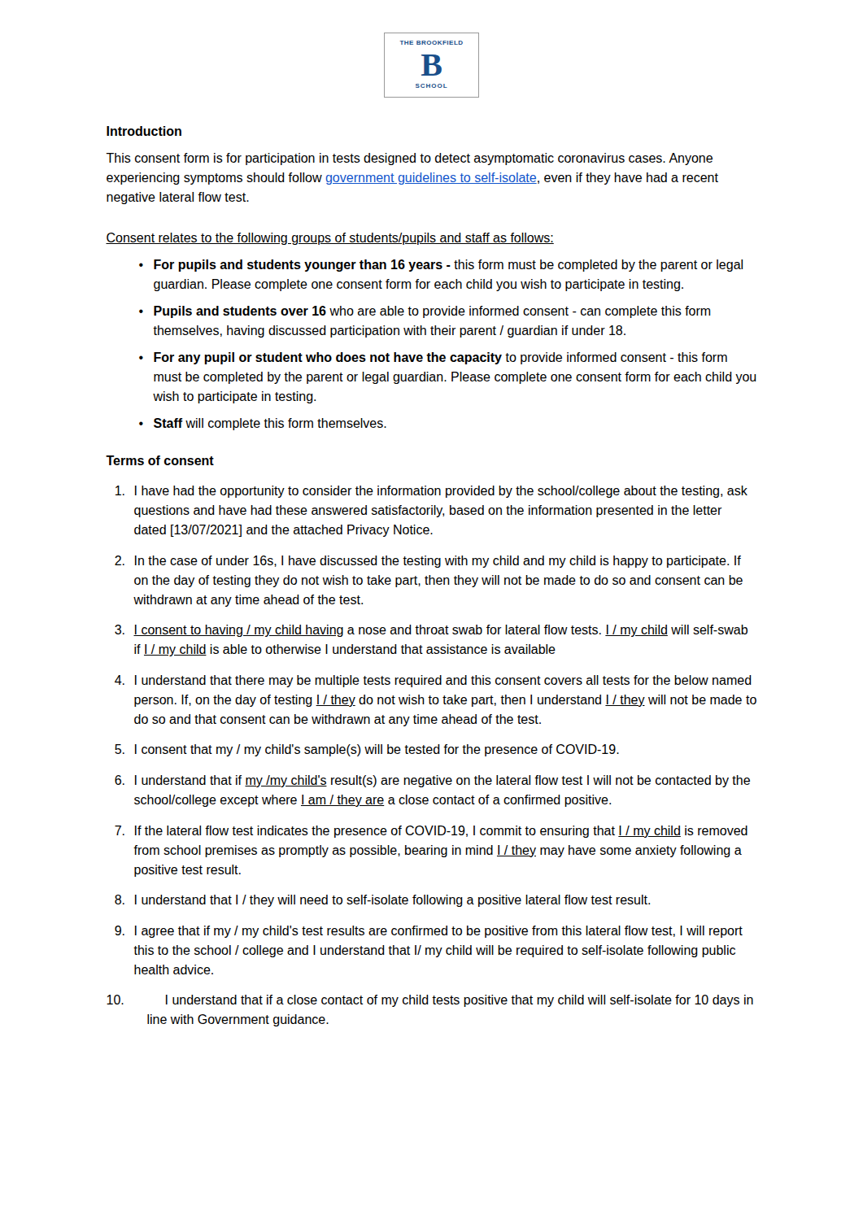THE BROOKFIELD
B
SCHOOL
Introduction
This consent form is for participation in tests designed to detect asymptomatic coronavirus cases. Anyone experiencing symptoms should follow government guidelines to self-isolate, even if they have had a recent negative lateral flow test.
Consent relates to the following groups of students/pupils and staff as follows:
For pupils and students younger than 16 years - this form must be completed by the parent or legal guardian. Please complete one consent form for each child you wish to participate in testing.
Pupils and students over 16 who are able to provide informed consent - can complete this form themselves, having discussed participation with their parent / guardian if under 18.
For any pupil or student who does not have the capacity to provide informed consent - this form must be completed by the parent or legal guardian. Please complete one consent form for each child you wish to participate in testing.
Staff will complete this form themselves.
Terms of consent
I have had the opportunity to consider the information provided by the school/college about the testing, ask questions and have had these answered satisfactorily, based on the information presented in the letter dated [13/07/2021] and the attached Privacy Notice.
In the case of under 16s, I have discussed the testing with my child and my child is happy to participate. If on the day of testing they do not wish to take part, then they will not be made to do so and consent can be withdrawn at any time ahead of the test.
I consent to having / my child having a nose and throat swab for lateral flow tests. I / my child will self-swab if I / my child is able to otherwise I understand that assistance is available
I understand that there may be multiple tests required and this consent covers all tests for the below named person. If, on the day of testing I / they do not wish to take part, then I understand I / they will not be made to do so and that consent can be withdrawn at any time ahead of the test.
I consent that my / my child's sample(s) will be tested for the presence of COVID-19.
I understand that if my /my child's result(s) are negative on the lateral flow test I will not be contacted by the school/college except where I am / they are a close contact of a confirmed positive.
If the lateral flow test indicates the presence of COVID-19, I commit to ensuring that I / my child is removed from school premises as promptly as possible, bearing in mind I / they may have some anxiety following a positive test result.
I understand that I / they will need to self-isolate following a positive lateral flow test result.
I agree that if my / my child's test results are confirmed to be positive from this lateral flow test, I will report this to the school / college and I understand that I/ my child will be required to self-isolate following public health advice.
I understand that if a close contact of my child tests positive that my child will self-isolate for 10 days in line with Government guidance.